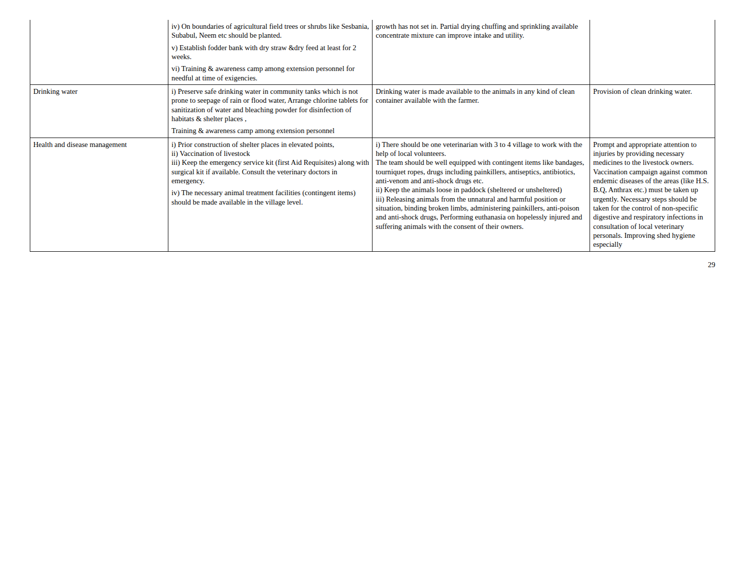| | iv) On boundaries of agricultural field trees or shrubs like Sesbania, Subabul, Neem etc should be planted. v) Establish fodder bank with dry straw &dry feed at least for 2 weeks. vi) Training & awareness camp among extension personnel for needful at time of exigencies. | growth has not set in. Partial drying chuffing and sprinkling available concentrate mixture can improve intake and utility. | |
| Drinking water | i) Preserve safe drinking water in community tanks which is not prone to seepage of rain or flood water, Arrange chlorine tablets for sanitization of water and bleaching powder for disinfection of habitats & shelter places , Training & awareness camp among extension personnel | Drinking water is made available to the animals in any kind of clean container available with the farmer. | Provision of clean drinking water. |
| Health and disease management | i) Prior construction of shelter places in elevated points, ii) Vaccination of livestock iii) Keep the emergency service kit (first Aid Requisites) along with surgical kit if available. Consult the veterinary doctors in emergency. iv) The necessary animal treatment facilities (contingent items) should be made available in the village level. | i) There should be one veterinarian with 3 to 4 village to work with the help of local volunteers. The team should be well equipped with contingent items like bandages, tourniquet ropes, drugs including painkillers, antiseptics, antibiotics, anti-venom and anti-shock drugs etc. ii) Keep the animals loose in paddock (sheltered or unsheltered) iii) Releasing animals from the unnatural and harmful position or situation, binding broken limbs, administering painkillers, anti-poison and anti-shock drugs, Performing euthanasia on hopelessly injured and suffering animals with the consent of their owners. | Prompt and appropriate attention to injuries by providing necessary medicines to the livestock owners. Vaccination campaign against common endemic diseases of the areas (like H.S. B.Q, Anthrax etc.) must be taken up urgently. Necessary steps should be taken for the control of non-specific digestive and respiratory infections in consultation of local veterinary personals. Improving shed hygiene especially |
29